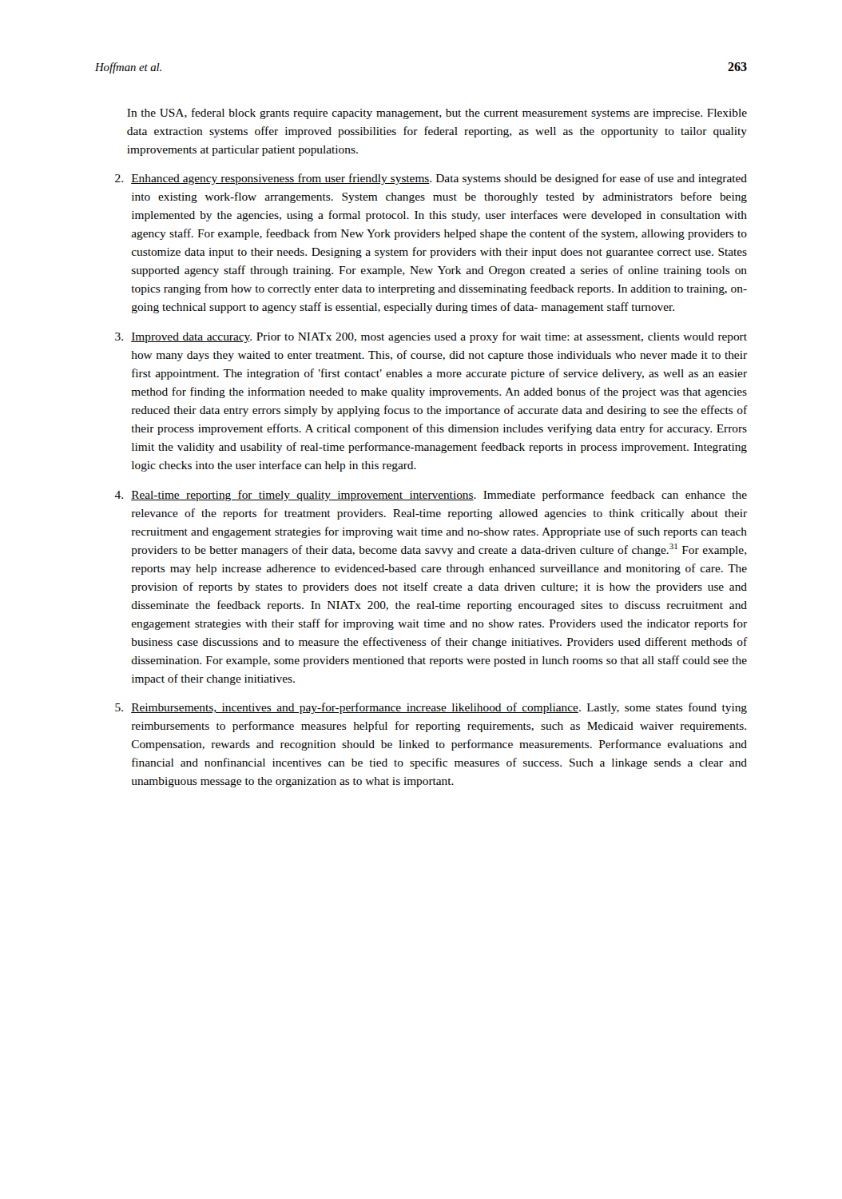Hoffman et al. 263
In the USA, federal block grants require capacity management, but the current measurement systems are imprecise. Flexible data extraction systems offer improved possibilities for federal reporting, as well as the opportunity to tailor quality improvements at particular patient populations.
Enhanced agency responsiveness from user friendly systems. Data systems should be designed for ease of use and integrated into existing work-flow arrangements. System changes must be thoroughly tested by administrators before being implemented by the agencies, using a formal protocol. In this study, user interfaces were developed in consultation with agency staff. For example, feedback from New York providers helped shape the content of the system, allowing providers to customize data input to their needs. Designing a system for providers with their input does not guarantee correct use. States supported agency staff through training. For example, New York and Oregon created a series of online training tools on topics ranging from how to correctly enter data to interpreting and disseminating feedback reports. In addition to training, on-going technical support to agency staff is essential, especially during times of data- management staff turnover.
Improved data accuracy. Prior to NIATx 200, most agencies used a proxy for wait time: at assessment, clients would report how many days they waited to enter treatment. This, of course, did not capture those individuals who never made it to their first appointment. The integration of 'first contact' enables a more accurate picture of service delivery, as well as an easier method for finding the information needed to make quality improvements. An added bonus of the project was that agencies reduced their data entry errors simply by applying focus to the importance of accurate data and desiring to see the effects of their process improvement efforts. A critical component of this dimension includes verifying data entry for accuracy. Errors limit the validity and usability of real-time performance-management feedback reports in process improvement. Integrating logic checks into the user interface can help in this regard.
Real-time reporting for timely quality improvement interventions. Immediate performance feedback can enhance the relevance of the reports for treatment providers. Real-time reporting allowed agencies to think critically about their recruitment and engagement strategies for improving wait time and no-show rates. Appropriate use of such reports can teach providers to be better managers of their data, become data savvy and create a data-driven culture of change.31 For example, reports may help increase adherence to evidenced-based care through enhanced surveillance and monitoring of care. The provision of reports by states to providers does not itself create a data driven culture; it is how the providers use and disseminate the feedback reports. In NIATx 200, the real-time reporting encouraged sites to discuss recruitment and engagement strategies with their staff for improving wait time and no show rates. Providers used the indicator reports for business case discussions and to measure the effectiveness of their change initiatives. Providers used different methods of dissemination. For example, some providers mentioned that reports were posted in lunch rooms so that all staff could see the impact of their change initiatives.
Reimbursements, incentives and pay-for-performance increase likelihood of compliance. Lastly, some states found tying reimbursements to performance measures helpful for reporting requirements, such as Medicaid waiver requirements. Compensation, rewards and recognition should be linked to performance measurements. Performance evaluations and financial and nonfinancial incentives can be tied to specific measures of success. Such a linkage sends a clear and unambiguous message to the organization as to what is important.